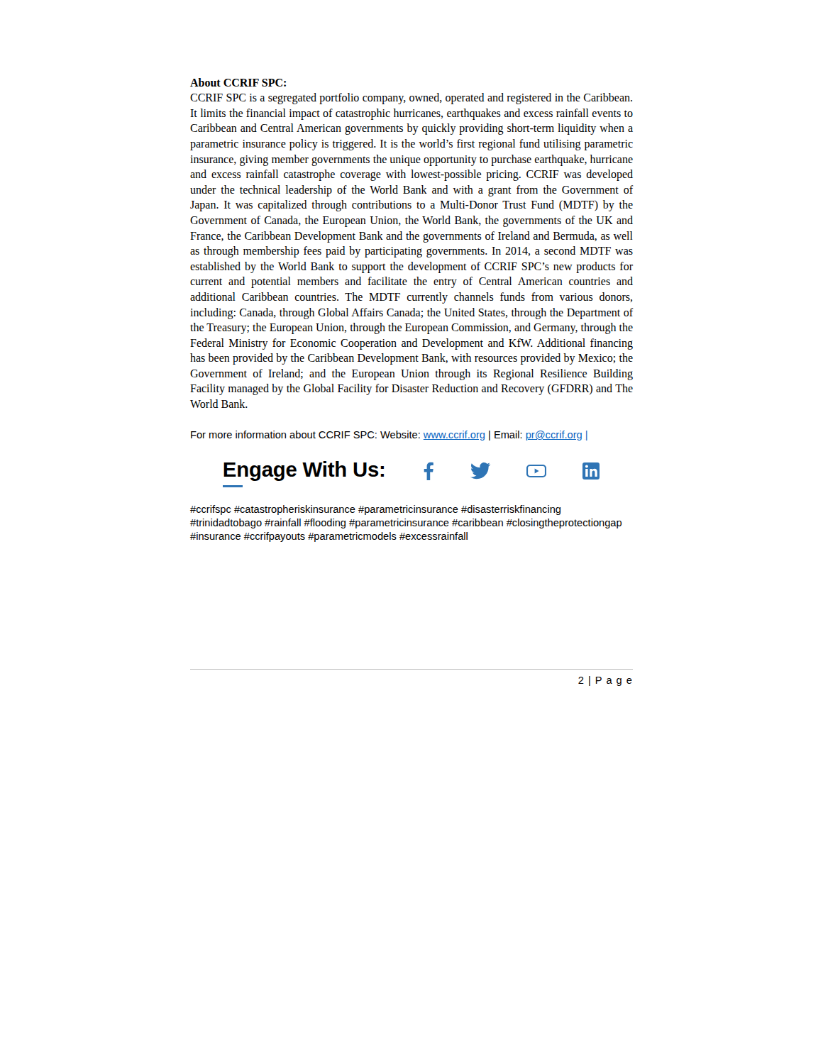About CCRIF SPC:
CCRIF SPC is a segregated portfolio company, owned, operated and registered in the Caribbean. It limits the financial impact of catastrophic hurricanes, earthquakes and excess rainfall events to Caribbean and Central American governments by quickly providing short-term liquidity when a parametric insurance policy is triggered. It is the world’s first regional fund utilising parametric insurance, giving member governments the unique opportunity to purchase earthquake, hurricane and excess rainfall catastrophe coverage with lowest-possible pricing. CCRIF was developed under the technical leadership of the World Bank and with a grant from the Government of Japan. It was capitalized through contributions to a Multi-Donor Trust Fund (MDTF) by the Government of Canada, the European Union, the World Bank, the governments of the UK and France, the Caribbean Development Bank and the governments of Ireland and Bermuda, as well as through membership fees paid by participating governments. In 2014, a second MDTF was established by the World Bank to support the development of CCRIF SPC’s new products for current and potential members and facilitate the entry of Central American countries and additional Caribbean countries. The MDTF currently channels funds from various donors, including: Canada, through Global Affairs Canada; the United States, through the Department of the Treasury; the European Union, through the European Commission, and Germany, through the Federal Ministry for Economic Cooperation and Development and KfW. Additional financing has been provided by the Caribbean Development Bank, with resources provided by Mexico; the Government of Ireland; and the European Union through its Regional Resilience Building Facility managed by the Global Facility for Disaster Reduction and Recovery (GFDRR) and The World Bank.
For more information about CCRIF SPC: Website: www.ccrif.org | Email: pr@ccrif.org |
Engage With Us:
#ccrifspc #catastropheriskinsurance #parametricinsurance #disasterriskfinancing
#trinidadtobago #rainfall #flooding #parametricinsurance #caribbean #closingtheprotectiongap
#insurance #ccrifpayouts #parametricmodels #excessrainfall
2 | P a g e